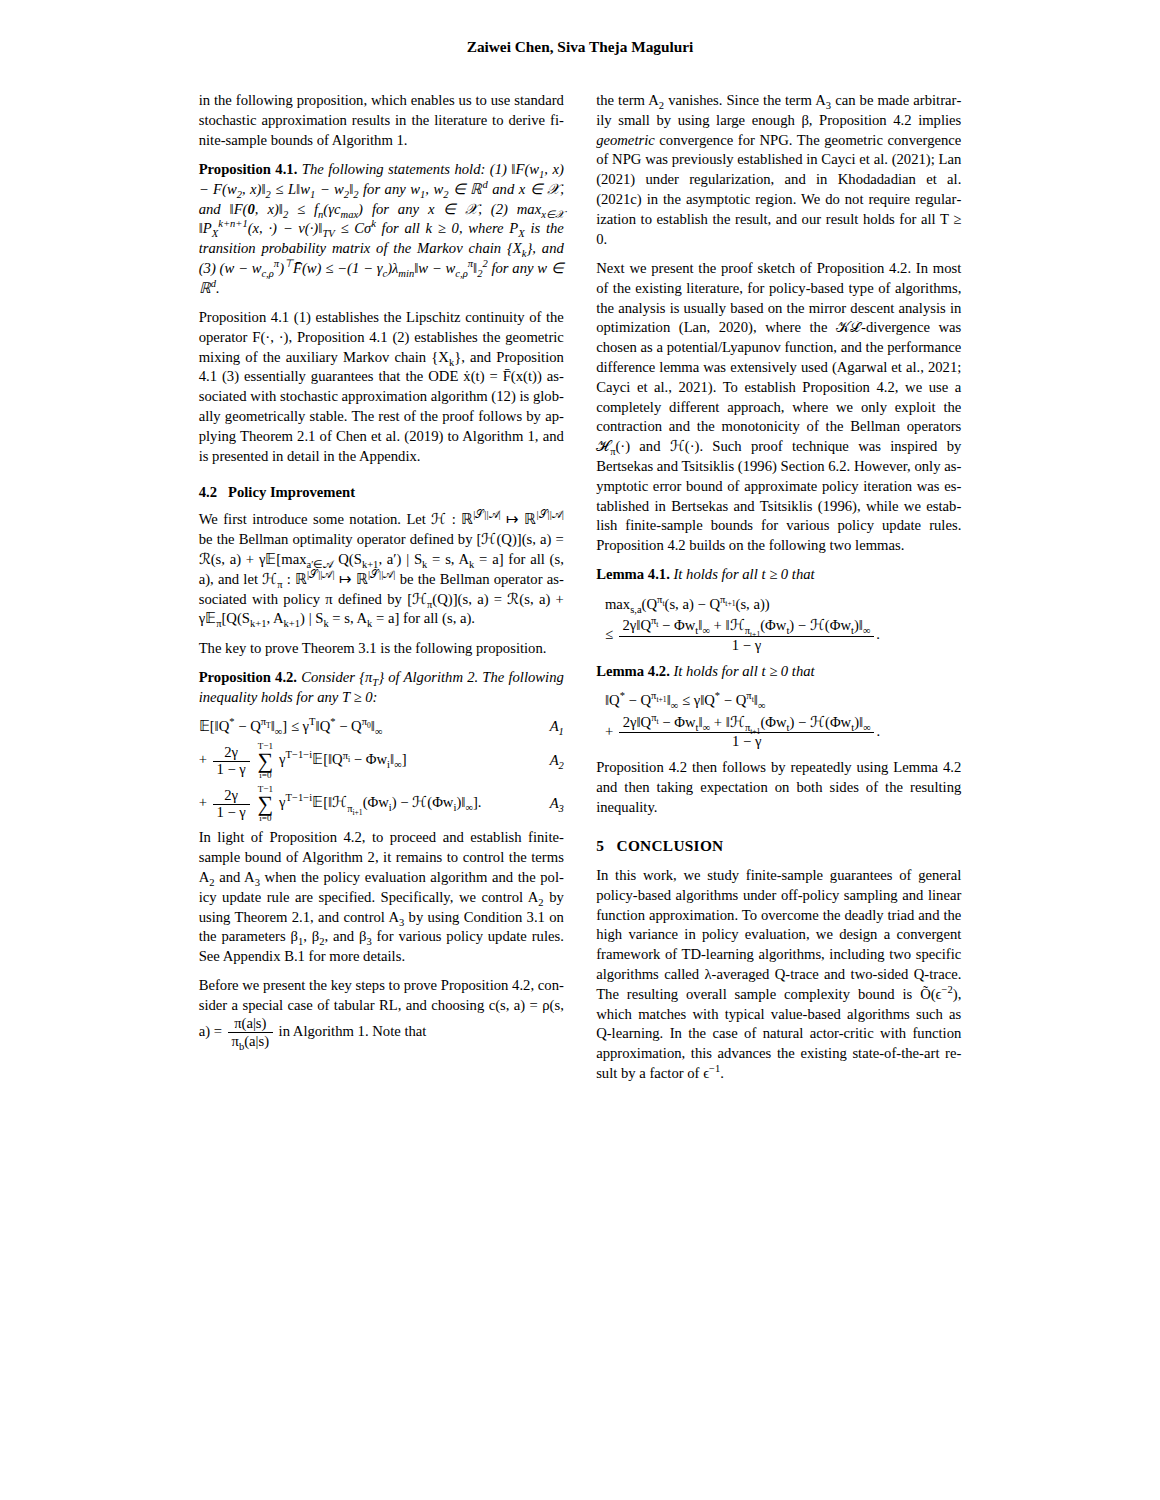Zaiwei Chen, Siva Theja Maguluri
in the following proposition, which enables us to use standard stochastic approximation results in the literature to derive finite-sample bounds of Algorithm 1.
Proposition 4.1. The following statements hold: (1) ‖F(w1, x) − F(w2, x)‖2 ≤ L‖w1 − w2‖2 for any w1, w2 ∈ ℝd and x ∈ 𝒳, and ‖F(0, x)‖2 ≤ fn(γcmax) for any x ∈ 𝒳, (2) maxx∈𝒳 ‖PXk+n+1(x, ·) − ν(·)‖TV ≤ Cσk for all k ≥ 0, where PX is the transition probability matrix of the Markov chain {Xk}, and (3) (w − wc,ρπ)⊤F̄(w) ≤ −(1 − γc)λmin‖w − wc,ρπ‖22 for any w ∈ ℝd.
Proposition 4.1 (1) establishes the Lipschitz continuity of the operator F(·, ·), Proposition 4.1 (2) establishes the geometric mixing of the auxiliary Markov chain {Xk}, and Proposition 4.1 (3) essentially guarantees that the ODE ẋ(t) = F̄(x(t)) associated with stochastic approximation algorithm (12) is globally geometrically stable. The rest of the proof follows by applying Theorem 2.1 of Chen et al. (2019) to Algorithm 1, and is presented in detail in the Appendix.
4.2 Policy Improvement
We first introduce some notation. Let ℋ : ℝ|𝒮||𝒜| ↦ ℝ|𝒮||𝒜| be the Bellman optimality operator defined by [ℋ(Q)](s, a) = ℛ(s, a) + γ𝔼[maxa′∈𝒜 Q(Sk+1, a′) | Sk = s, Ak = a] for all (s, a), and let ℋπ : ℝ|𝒮||𝒜| ↦ ℝ|𝒮||𝒜| be the Bellman operator associated with policy π defined by [ℋπ(Q)](s, a) = ℛ(s, a) + γ𝔼π[Q(Sk+1, Ak+1) | Sk = s, Ak = a] for all (s, a).
The key to prove Theorem 3.1 is the following proposition.
Proposition 4.2. Consider {πT} of Algorithm 2. The following inequality holds for any T ≥ 0:
𝔼[‖Q* − QπT‖∞] ≤ γT‖Q* − Qπ0‖∞
A1
+ 2γ 1 − γ T−1∑i=0 γT−1−i𝔼[‖Qπi − Φwi‖∞]
A2
+ 2γ 1 − γ T−1∑i=0 γT−1−i𝔼[‖ℋπi+1(Φwi) − ℋ(Φwi)‖∞].
A3
In light of Proposition 4.2, to proceed and establish finite-sample bound of Algorithm 2, it remains to control the terms A2 and A3 when the policy evaluation algorithm and the policy update rule are specified. Specifically, we control A2 by using Theorem 2.1, and control A3 by using Condition 3.1 on the parameters β1, β2, and β3 for various policy update rules. See Appendix B.1 for more details.
Before we present the key steps to prove Proposition 4.2, consider a special case of tabular RL, and choosing c(s, a) = ρ(s, a) = π(a|s) πb(a|s) in Algorithm 1. Note that
the term A2 vanishes. Since the term A3 can be made arbitrarily small by using large enough β, Proposition 4.2 implies geometric convergence for NPG. The geometric convergence of NPG was previously established in Cayci et al. (2021); Lan (2021) under regularization, and in Khodadadian et al. (2021c) in the asymptotic region. We do not require regularization to establish the result, and our result holds for all T ≥ 0.
Next we present the proof sketch of Proposition 4.2. In most of the existing literature, for policy-based type of algorithms, the analysis is usually based on the mirror descent analysis in optimization (Lan, 2020), where the 𝒦ℒ-divergence was chosen as a potential/Lyapunov function, and the performance difference lemma was extensively used (Agarwal et al., 2021; Cayci et al., 2021). To establish Proposition 4.2, we use a completely different approach, where we only exploit the contraction and the monotonicity of the Bellman operators ℋπ(·) and ℋ(·). Such proof technique was inspired by Bertsekas and Tsitsiklis (1996) Section 6.2. However, only asymptotic error bound of approximate policy iteration was established in Bertsekas and Tsitsiklis (1996), while we establish finite-sample bounds for various policy update rules. Proposition 4.2 builds on the following two lemmas.
Lemma 4.1. It holds for all t ≥ 0 that
maxs,a(Qπt(s, a) − Qπt+1(s, a))
≤ 2γ‖Qπt − Φwt‖∞ + ‖ℋπt+1(Φwt) − ℋ(Φwt)‖∞1 − γ.
Lemma 4.2. It holds for all t ≥ 0 that
‖Q* − Qπt+1‖∞ ≤ γ‖Q* − Qπt‖∞
+ 2γ‖Qπt − Φwt‖∞ + ‖ℋπt+1(Φwt) − ℋ(Φwt)‖∞1 − γ.
Proposition 4.2 then follows by repeatedly using Lemma 4.2 and then taking expectation on both sides of the resulting inequality.
5 CONCLUSION
In this work, we study finite-sample guarantees of general policy-based algorithms under off-policy sampling and linear function approximation. To overcome the deadly triad and the high variance in policy evaluation, we design a convergent framework of TD-learning algorithms, including two specific algorithms called λ-averaged Q-trace and two-sided Q-trace. The resulting overall sample complexity bound is Õ(ϵ−2), which matches with typical value-based algorithms such as Q-learning. In the case of natural actor-critic with function approximation, this advances the existing state-of-the-art result by a factor of ϵ−1.